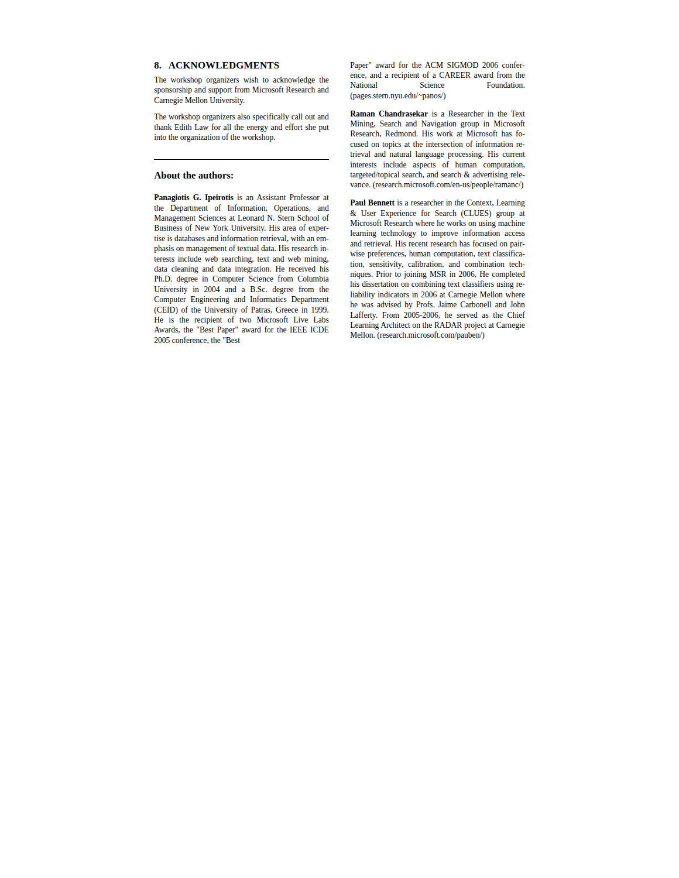8. ACKNOWLEDGMENTS
The workshop organizers wish to acknowledge the sponsorship and support from Microsoft Research and Carnegie Mellon University.
The workshop organizers also specifically call out and thank Edith Law for all the energy and effort she put into the organization of the workshop.
About the authors:
Panagiotis G. Ipeirotis is an Assistant Professor at the Department of Information, Operations, and Management Sciences at Leonard N. Stern School of Business of New York University. His area of expertise is databases and information retrieval, with an emphasis on management of textual data. His research interests include web searching, text and web mining, data cleaning and data integration. He received his Ph.D. degree in Computer Science from Columbia University in 2004 and a B.Sc. degree from the Computer Engineering and Informatics Department (CEID) of the University of Patras, Greece in 1999. He is the recipient of two Microsoft Live Labs Awards, the "Best Paper" award for the IEEE ICDE 2005 conference, the "Best
Paper" award for the ACM SIGMOD 2006 conference, and a recipient of a CAREER award from the National Science Foundation. (pages.stern.nyu.edu/~panos/)
Raman Chandrasekar is a Researcher in the Text Mining, Search and Navigation group in Microsoft Research, Redmond. His work at Microsoft has focused on topics at the intersection of information retrieval and natural language processing. His current interests include aspects of human computation, targeted/topical search, and search & advertising relevance. (research.microsoft.com/en-us/people/ramanc/)
Paul Bennett is a researcher in the Context, Learning & User Experience for Search (CLUES) group at Microsoft Research where he works on using machine learning technology to improve information access and retrieval. His recent research has focused on pairwise preferences, human computation, text classification, sensitivity, calibration, and combination techniques. Prior to joining MSR in 2006, He completed his dissertation on combining text classifiers using reliability indicators in 2006 at Carnegie Mellon where he was advised by Profs. Jaime Carbonell and John Lafferty. From 2005-2006, he served as the Chief Learning Architect on the RADAR project at Carnegie Mellon. (research.microsoft.com/pauben/)